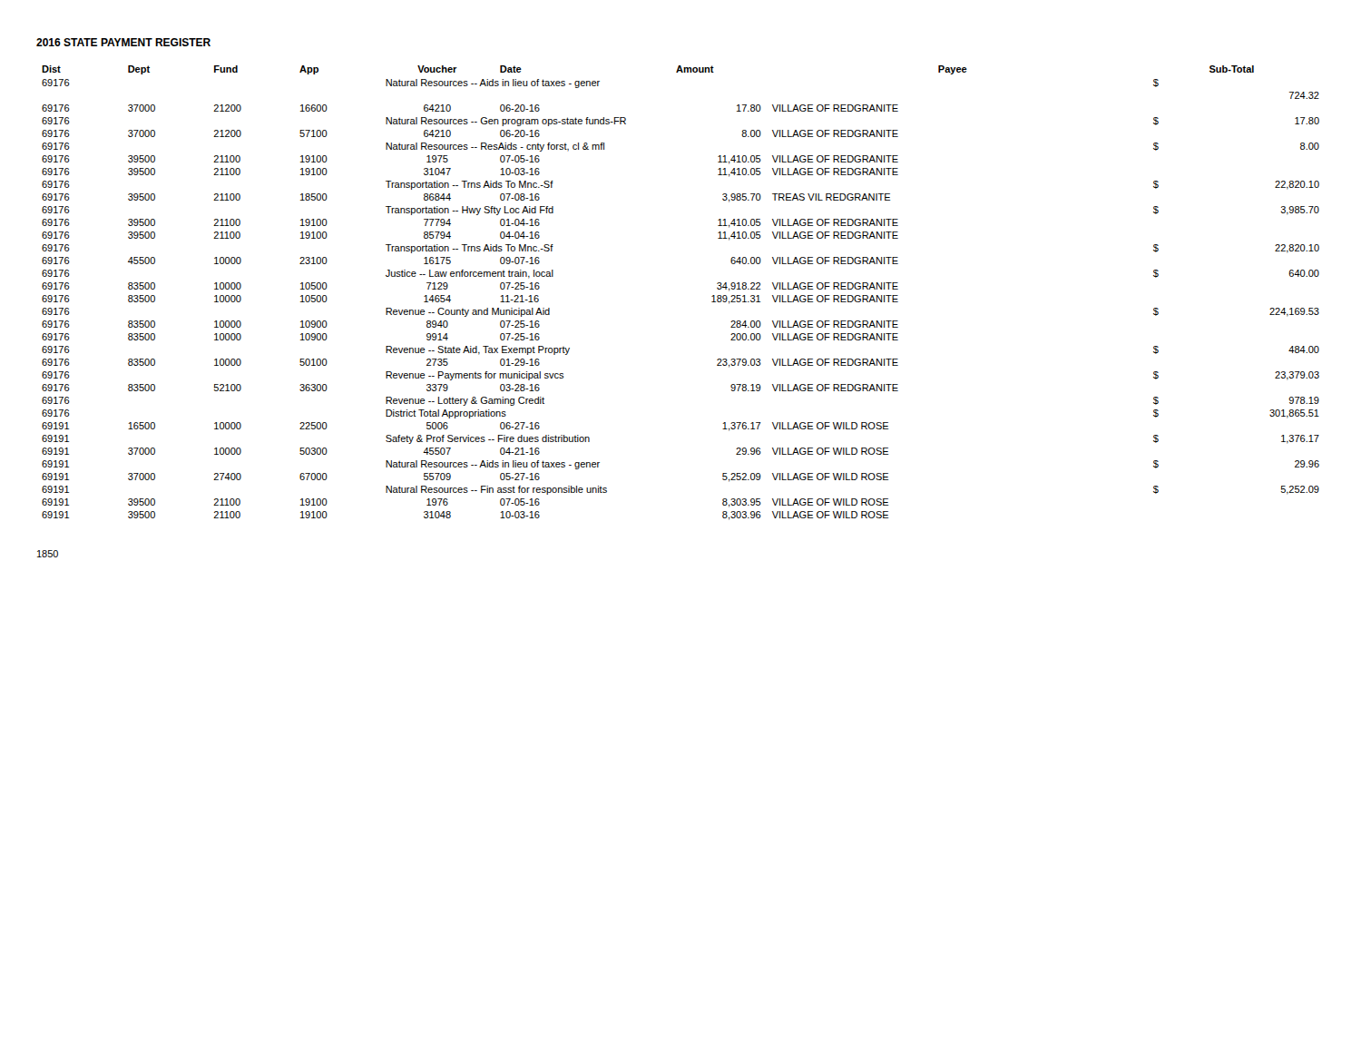2016 STATE PAYMENT REGISTER
| Dist | Dept | Fund | App | Voucher | Date | Amount | Payee | Sub-Total |
| --- | --- | --- | --- | --- | --- | --- | --- | --- |
| 69176 | | | | Natural Resources -- Aids in lieu of taxes - gener | | $ |
| | | | | | | | | 724.32 |
| 69176 | 37000 | 21200 | 16600 | 64210 | 06-20-16 | 17.80 | VILLAGE OF REDGRANITE | |
| 69176 | | | | Natural Resources -- Gen program ops-state funds-FR | | $ 17.80 |
| 69176 | 37000 | 21200 | 57100 | 64210 | 06-20-16 | 8.00 | VILLAGE OF REDGRANITE | |
| 69176 | | | | Natural Resources -- ResAids - cnty forst, cl & mfl | | $ 8.00 |
| 69176 | 39500 | 21100 | 19100 | 1975 | 07-05-16 | 11,410.05 | VILLAGE OF REDGRANITE | |
| 69176 | 39500 | 21100 | 19100 | 31047 | 10-03-16 | 11,410.05 | VILLAGE OF REDGRANITE | |
| 69176 | | | | Transportation -- Trns Aids To Mnc.-Sf | | $ 22,820.10 |
| 69176 | 39500 | 21100 | 18500 | 86844 | 07-08-16 | 3,985.70 | TREAS VIL REDGRANITE | |
| 69176 | | | | Transportation -- Hwy Sfty Loc Aid Ffd | | $ 3,985.70 |
| 69176 | 39500 | 21100 | 19100 | 77794 | 01-04-16 | 11,410.05 | VILLAGE OF REDGRANITE | |
| 69176 | 39500 | 21100 | 19100 | 85794 | 04-04-16 | 11,410.05 | VILLAGE OF REDGRANITE | |
| 69176 | | | | Transportation -- Trns Aids To Mnc.-Sf | | $ 22,820.10 |
| 69176 | 45500 | 10000 | 23100 | 16175 | 09-07-16 | 640.00 | VILLAGE OF REDGRANITE | |
| 69176 | | | | Justice -- Law enforcement train, local | | $ 640.00 |
| 69176 | 83500 | 10000 | 10500 | 7129 | 07-25-16 | 34,918.22 | VILLAGE OF REDGRANITE | |
| 69176 | 83500 | 10000 | 10500 | 14654 | 11-21-16 | 189,251.31 | VILLAGE OF REDGRANITE | |
| 69176 | | | | Revenue -- County and Municipal Aid | | $ 224,169.53 |
| 69176 | 83500 | 10000 | 10900 | 8940 | 07-25-16 | 284.00 | VILLAGE OF REDGRANITE | |
| 69176 | 83500 | 10000 | 10900 | 9914 | 07-25-16 | 200.00 | VILLAGE OF REDGRANITE | |
| 69176 | | | | Revenue -- State Aid, Tax Exempt Proprty | | $ 484.00 |
| 69176 | 83500 | 10000 | 50100 | 2735 | 01-29-16 | 23,379.03 | VILLAGE OF REDGRANITE | |
| 69176 | | | | Revenue -- Payments for municipal svcs | | $ 23,379.03 |
| 69176 | 83500 | 52100 | 36300 | 3379 | 03-28-16 | 978.19 | VILLAGE OF REDGRANITE | |
| 69176 | | | | Revenue -- Lottery & Gaming Credit | | $ 978.19 |
| 69176 | | | | District Total Appropriations | | $ 301,865.51 |
| 69191 | 16500 | 10000 | 22500 | 5006 | 06-27-16 | 1,376.17 | VILLAGE OF WILD ROSE | |
| 69191 | | | | Safety & Prof Services -- Fire dues distribution | | $ 1,376.17 |
| 69191 | 37000 | 10000 | 50300 | 45507 | 04-21-16 | 29.96 | VILLAGE OF WILD ROSE | |
| 69191 | | | | Natural Resources -- Aids in lieu of taxes - gener | | $ 29.96 |
| 69191 | 37000 | 27400 | 67000 | 55709 | 05-27-16 | 5,252.09 | VILLAGE OF WILD ROSE | |
| 69191 | | | | Natural Resources -- Fin asst for responsible units | | $ 5,252.09 |
| 69191 | 39500 | 21100 | 19100 | 1976 | 07-05-16 | 8,303.95 | VILLAGE OF WILD ROSE | |
| 69191 | 39500 | 21100 | 19100 | 31048 | 10-03-16 | 8,303.96 | VILLAGE OF WILD ROSE | |
1850